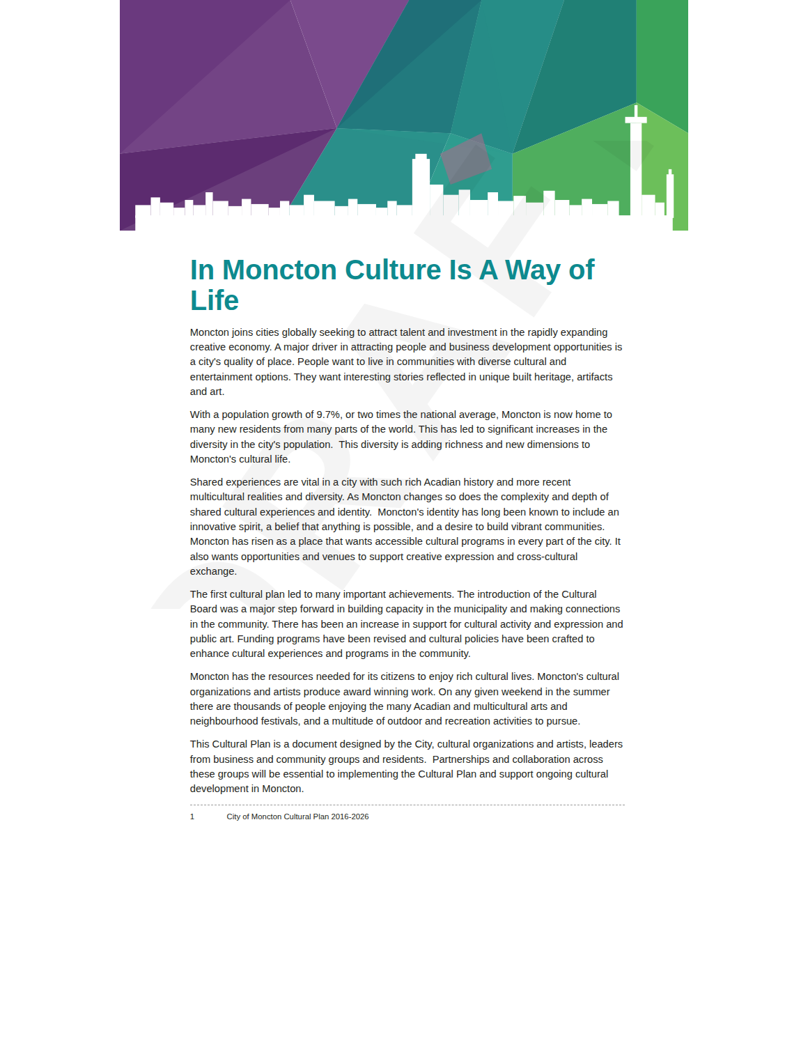DRAFT
In Moncton Culture Is A Way of Life
Moncton joins cities globally seeking to attract talent and investment in the rapidly expanding creative economy. A major driver in attracting people and business development opportunities is a city's quality of place. People want to live in communities with diverse cultural and entertainment options. They want interesting stories reflected in unique built heritage, artifacts and art.
With a population growth of 9.7%, or two times the national average, Moncton is now home to many new residents from many parts of the world. This has led to significant increases in the diversity in the city's population. This diversity is adding richness and new dimensions to Moncton's cultural life.
Shared experiences are vital in a city with such rich Acadian history and more recent multicultural realities and diversity. As Moncton changes so does the complexity and depth of shared cultural experiences and identity. Moncton's identity has long been known to include an innovative spirit, a belief that anything is possible, and a desire to build vibrant communities. Moncton has risen as a place that wants accessible cultural programs in every part of the city. It also wants opportunities and venues to support creative expression and cross-cultural exchange.
The first cultural plan led to many important achievements. The introduction of the Cultural Board was a major step forward in building capacity in the municipality and making connections in the community. There has been an increase in support for cultural activity and expression and public art. Funding programs have been revised and cultural policies have been crafted to enhance cultural experiences and programs in the community.
Moncton has the resources needed for its citizens to enjoy rich cultural lives. Moncton's cultural organizations and artists produce award winning work. On any given weekend in the summer there are thousands of people enjoying the many Acadian and multicultural arts and neighbourhood festivals, and a multitude of outdoor and recreation activities to pursue.
This Cultural Plan is a document designed by the City, cultural organizations and artists, leaders from business and community groups and residents. Partnerships and collaboration across these groups will be essential to implementing the Cultural Plan and support ongoing cultural development in Moncton.
1 City of Moncton Cultural Plan 2016-2026